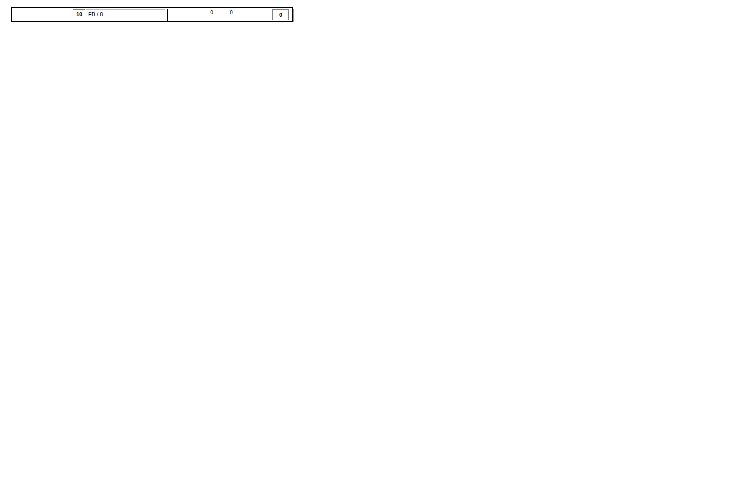10
FB / 8
0
0
0